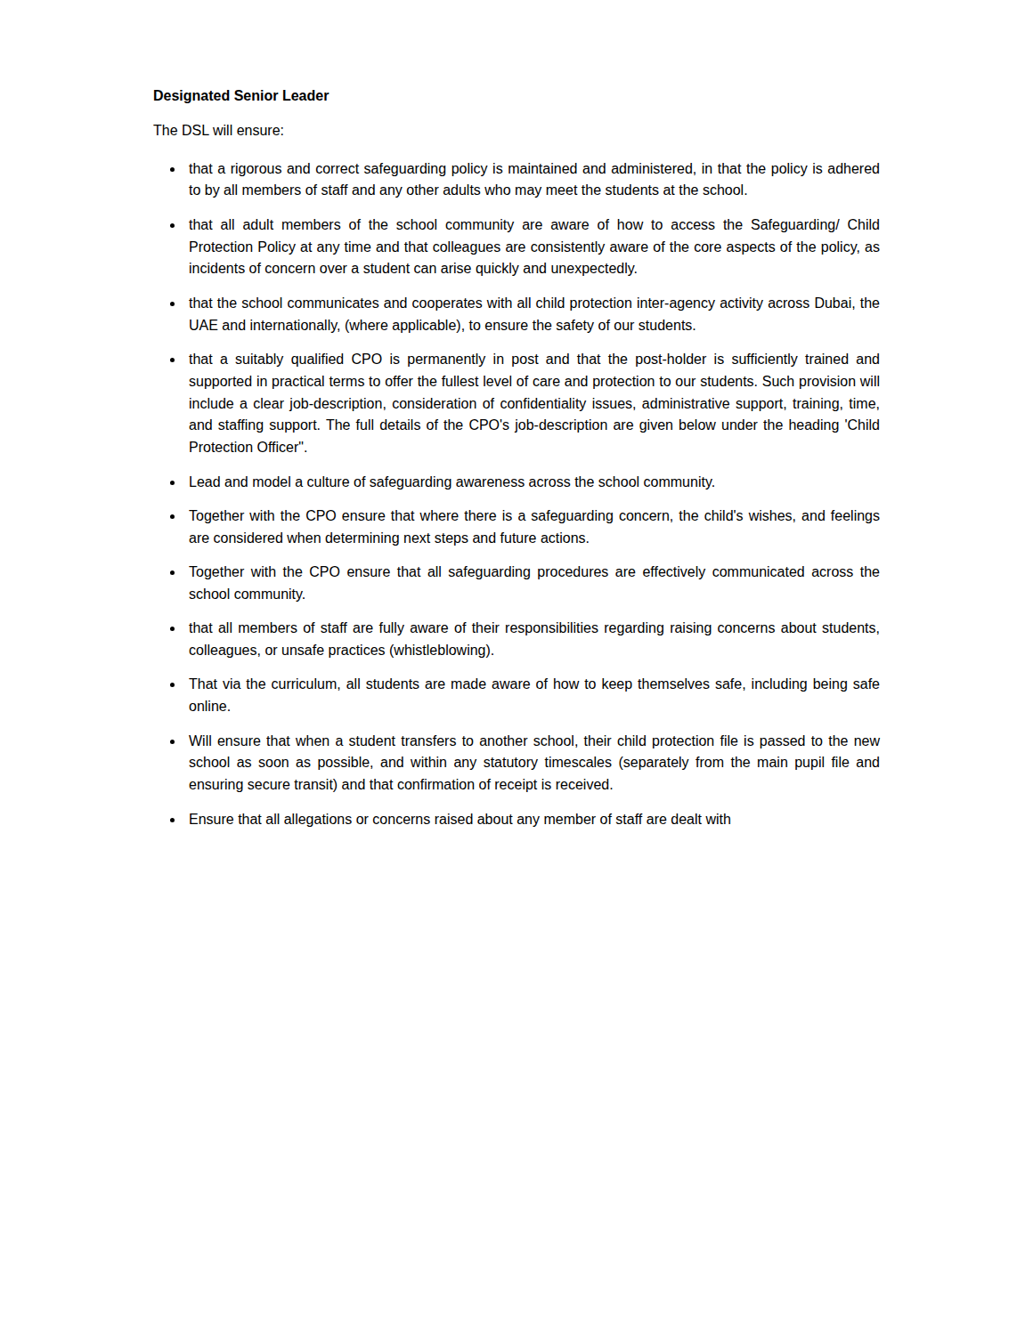Designated Senior Leader
The DSL will ensure:
that a rigorous and correct safeguarding policy is maintained and administered, in that the policy is adhered to by all members of staff and any other adults who may meet the students at the school.
that all adult members of the school community are aware of how to access the Safeguarding/ Child Protection Policy at any time and that colleagues are consistently aware of the core aspects of the policy, as incidents of concern over a student can arise quickly and unexpectedly.
that the school communicates and cooperates with all child protection inter-agency activity across Dubai, the UAE and internationally, (where applicable), to ensure the safety of our students.
that a suitably qualified CPO is permanently in post and that the post-holder is sufficiently trained and supported in practical terms to offer the fullest level of care and protection to our students. Such provision will include a clear job-description, consideration of confidentiality issues, administrative support, training, time, and staffing support. The full details of the CPO's job-description are given below under the heading 'Child Protection Officer".
Lead and model a culture of safeguarding awareness across the school community.
Together with the CPO ensure that where there is a safeguarding concern, the child's wishes, and feelings are considered when determining next steps and future actions.
Together with the CPO ensure that all safeguarding procedures are effectively communicated across the school community.
that all members of staff are fully aware of their responsibilities regarding raising concerns about students, colleagues, or unsafe practices (whistleblowing).
That via the curriculum, all students are made aware of how to keep themselves safe, including being safe online.
Will ensure that when a student transfers to another school, their child protection file is passed to the new school as soon as possible, and within any statutory timescales (separately from the main pupil file and ensuring secure transit) and that confirmation of receipt is received.
Ensure that all allegations or concerns raised about any member of staff are dealt with